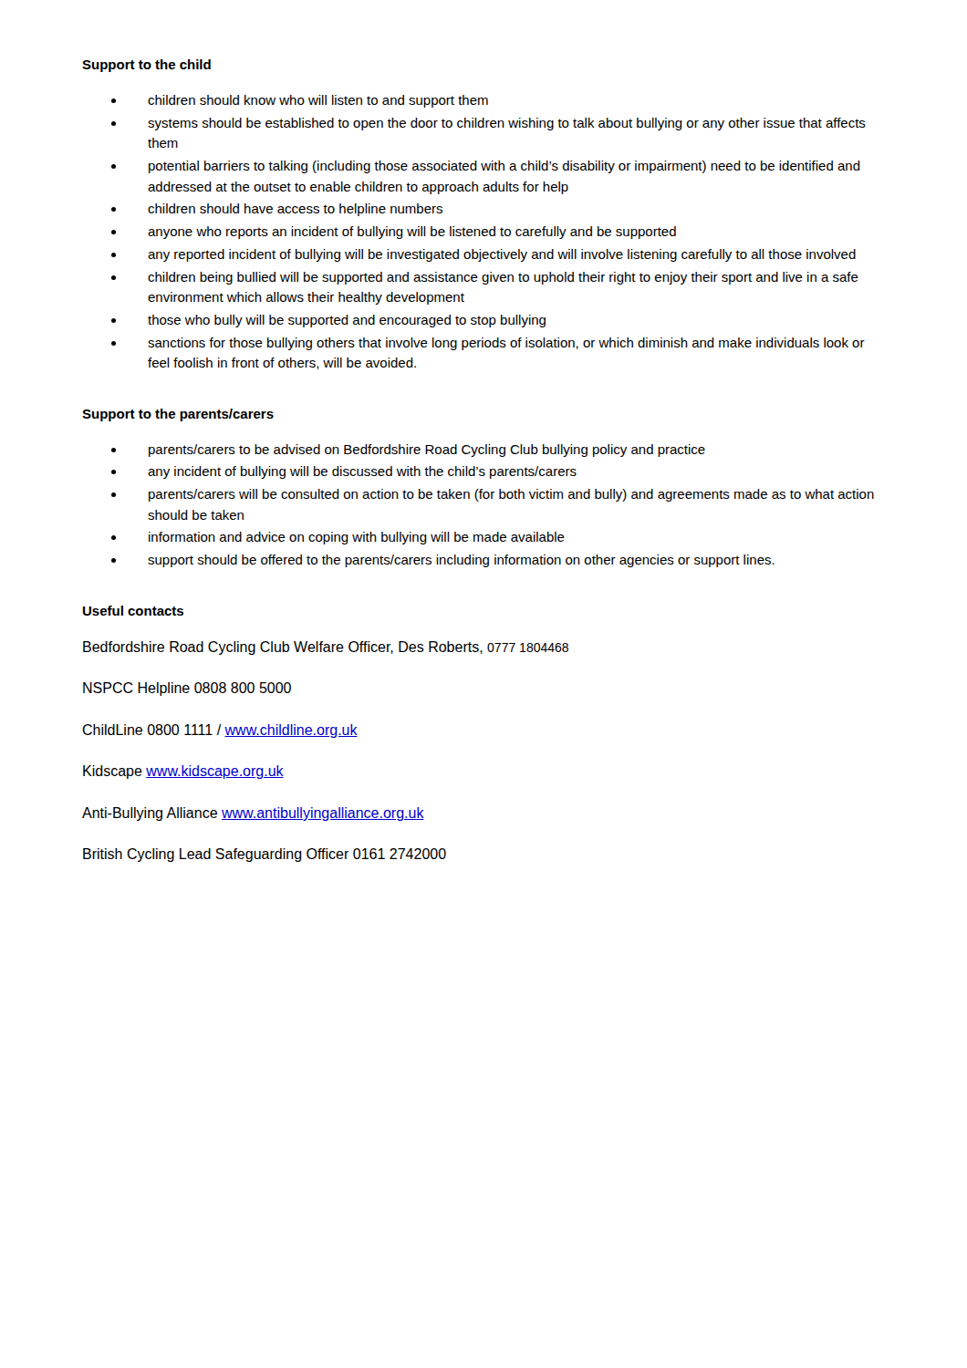Support to the child
children should know who will listen to and support them
systems should be established to open the door to children wishing to talk about bullying or any other issue that affects them
potential barriers to talking (including those associated with a child’s disability or impairment) need to be identified and addressed at the outset to enable children to approach adults for help
children should have access to helpline numbers
anyone who reports an incident of bullying will be listened to carefully and be supported
any reported incident of bullying will be investigated objectively and will involve listening carefully to all those involved
children being bullied will be supported and assistance given to uphold their right to enjoy their sport and live in a safe environment which allows their healthy development
those who bully will be supported and encouraged to stop bullying
sanctions for those bullying others that involve long periods of isolation, or which diminish and make individuals look or feel foolish in front of others, will be avoided.
Support to the parents/carers
parents/carers to be advised on Bedfordshire Road Cycling Club bullying policy and practice
any incident of bullying will be discussed with the child’s parents/carers
parents/carers will be consulted on action to be taken (for both victim and bully) and agreements made as to what action should be taken
information and advice on coping with bullying will be made available
support should be offered to the parents/carers including information on other agencies or support lines.
Useful contacts
Bedfordshire Road Cycling Club Welfare Officer, Des Roberts, 0777 1804468
NSPCC Helpline 0808 800 5000
ChildLine 0800 1111 / www.childline.org.uk
Kidscape www.kidscape.org.uk
Anti-Bullying Alliance www.antibullyingalliance.org.uk
British Cycling Lead Safeguarding Officer 0161 2742000